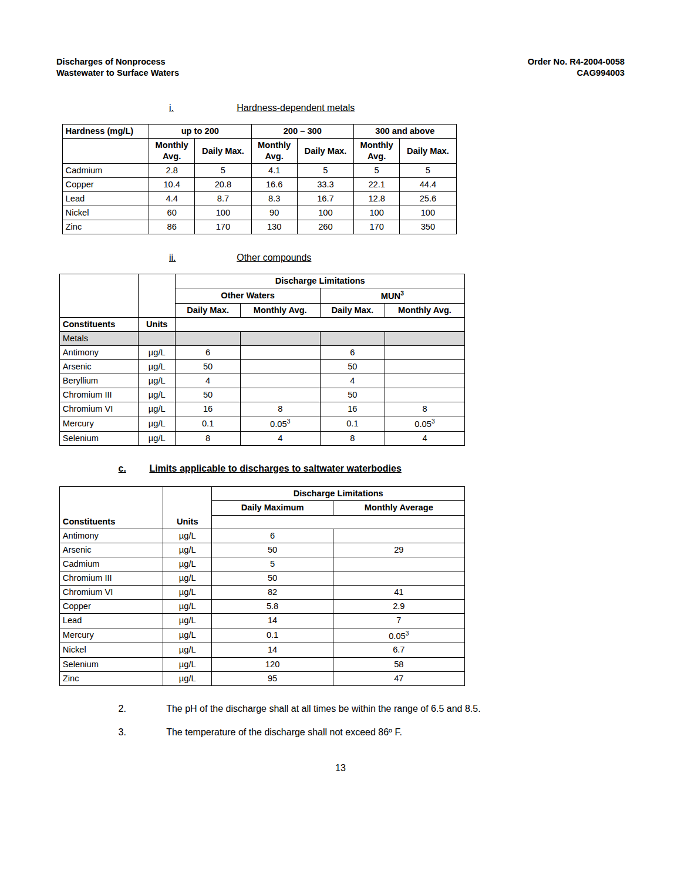Discharges of Nonprocess
Wastewater to Surface Waters
Order No. R4-2004-0058
CAG994003
i. Hardness-dependent metals
| Hardness (mg/L) | up to 200 | 200 – 300 | 300 and above |
| --- | --- | --- | --- |
| | Monthly Avg. | Daily Max. | Monthly Avg. | Daily Max. | Monthly Avg. | Daily Max. |
| Cadmium | 2.8 | 5 | 4.1 | 5 | 5 | 5 |
| Copper | 10.4 | 20.8 | 16.6 | 33.3 | 22.1 | 44.4 |
| Lead | 4.4 | 8.7 | 8.3 | 16.7 | 12.8 | 25.6 |
| Nickel | 60 | 100 | 90 | 100 | 100 | 100 |
| Zinc | 86 | 170 | 130 | 260 | 170 | 350 |
ii. Other compounds
| | | Discharge Limitations |
| Other Waters | MUN 3 |
| Daily Max. | Monthly Avg. | Daily Max. | Monthly Avg. |
| Constituents | Units | |
| Metals | | | | | |
| Antimony | µg/L | 6 | | 6 | |
| Arsenic | µg/L | 50 | | 50 | |
| Beryllium | µg/L | 4 | | 4 | |
| Chromium III | µg/L | 50 | | 50 | |
| Chromium VI | µg/L | 16 | 8 | 16 | 8 |
| Mercury | µg/L | 0.1 | 0.05 3 | 0.1 | 0.05 3 |
| Selenium | µg/L | 8 | 4 | 8 | 4 |
c. Limits applicable to discharges to saltwater waterbodies
| | | Discharge Limitations |
| Daily Maximum | Monthly Average |
| Constituents | Units | | |
| Antimony | µg/L | 6 | |
| Arsenic | µg/L | 50 | 29 |
| Cadmium | µg/L | 5 | |
| Chromium III | µg/L | 50 | |
| Chromium VI | µg/L | 82 | 41 |
| Copper | µg/L | 5.8 | 2.9 |
| Lead | µg/L | 14 | 7 |
| Mercury | µg/L | 0.1 | 0.05 3 |
| Nickel | µg/L | 14 | 6.7 |
| Selenium | µg/L | 120 | 58 |
| Zinc | µg/L | 95 | 47 |
2.
The pH of the discharge shall at all times be within the range of 6.5 and 8.5.
3.
The temperature of the discharge shall not exceed 86º F.
13